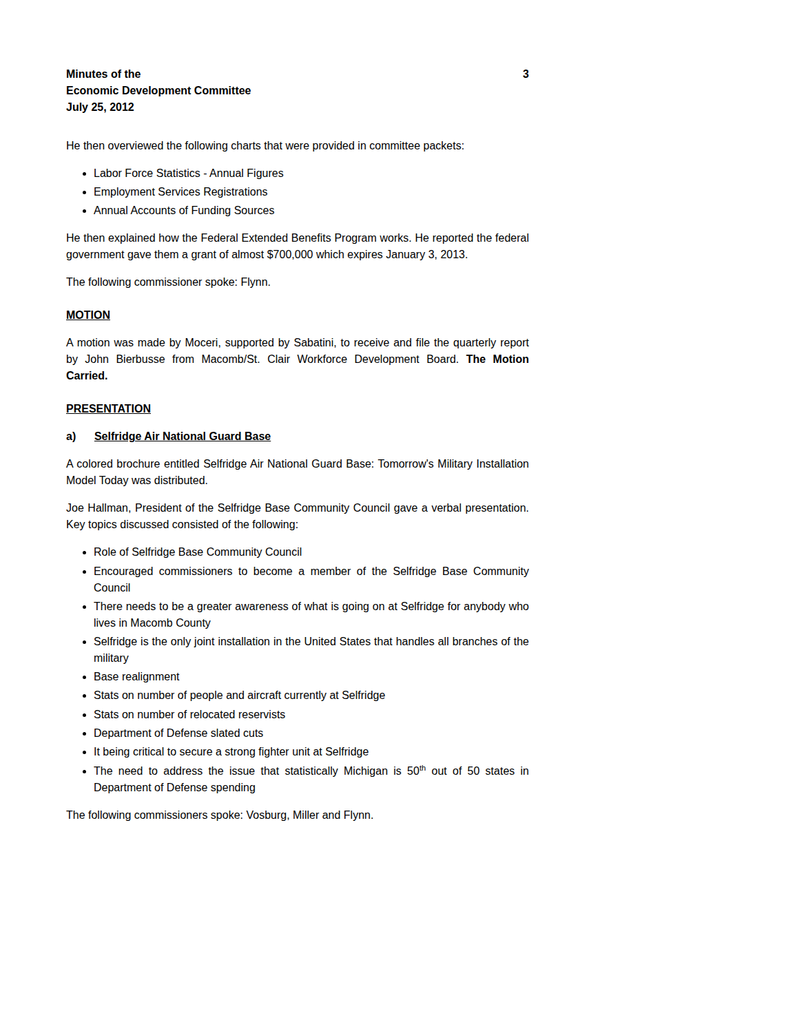3 Minutes of the Economic Development Committee July 25, 2012
He then overviewed the following charts that were provided in committee packets:
Labor Force Statistics - Annual Figures
Employment Services Registrations
Annual Accounts of Funding Sources
He then explained how the Federal Extended Benefits Program works. He reported the federal government gave them a grant of almost $700,000 which expires January 3, 2013.
The following commissioner spoke: Flynn.
MOTION
A motion was made by Moceri, supported by Sabatini, to receive and file the quarterly report by John Bierbusse from Macomb/St. Clair Workforce Development Board. The Motion Carried.
PRESENTATION
a) Selfridge Air National Guard Base
A colored brochure entitled Selfridge Air National Guard Base: Tomorrow's Military Installation Model Today was distributed.
Joe Hallman, President of the Selfridge Base Community Council gave a verbal presentation. Key topics discussed consisted of the following:
Role of Selfridge Base Community Council
Encouraged commissioners to become a member of the Selfridge Base Community Council
There needs to be a greater awareness of what is going on at Selfridge for anybody who lives in Macomb County
Selfridge is the only joint installation in the United States that handles all branches of the military
Base realignment
Stats on number of people and aircraft currently at Selfridge
Stats on number of relocated reservists
Department of Defense slated cuts
It being critical to secure a strong fighter unit at Selfridge
The need to address the issue that statistically Michigan is 50th out of 50 states in Department of Defense spending
The following commissioners spoke: Vosburg, Miller and Flynn.